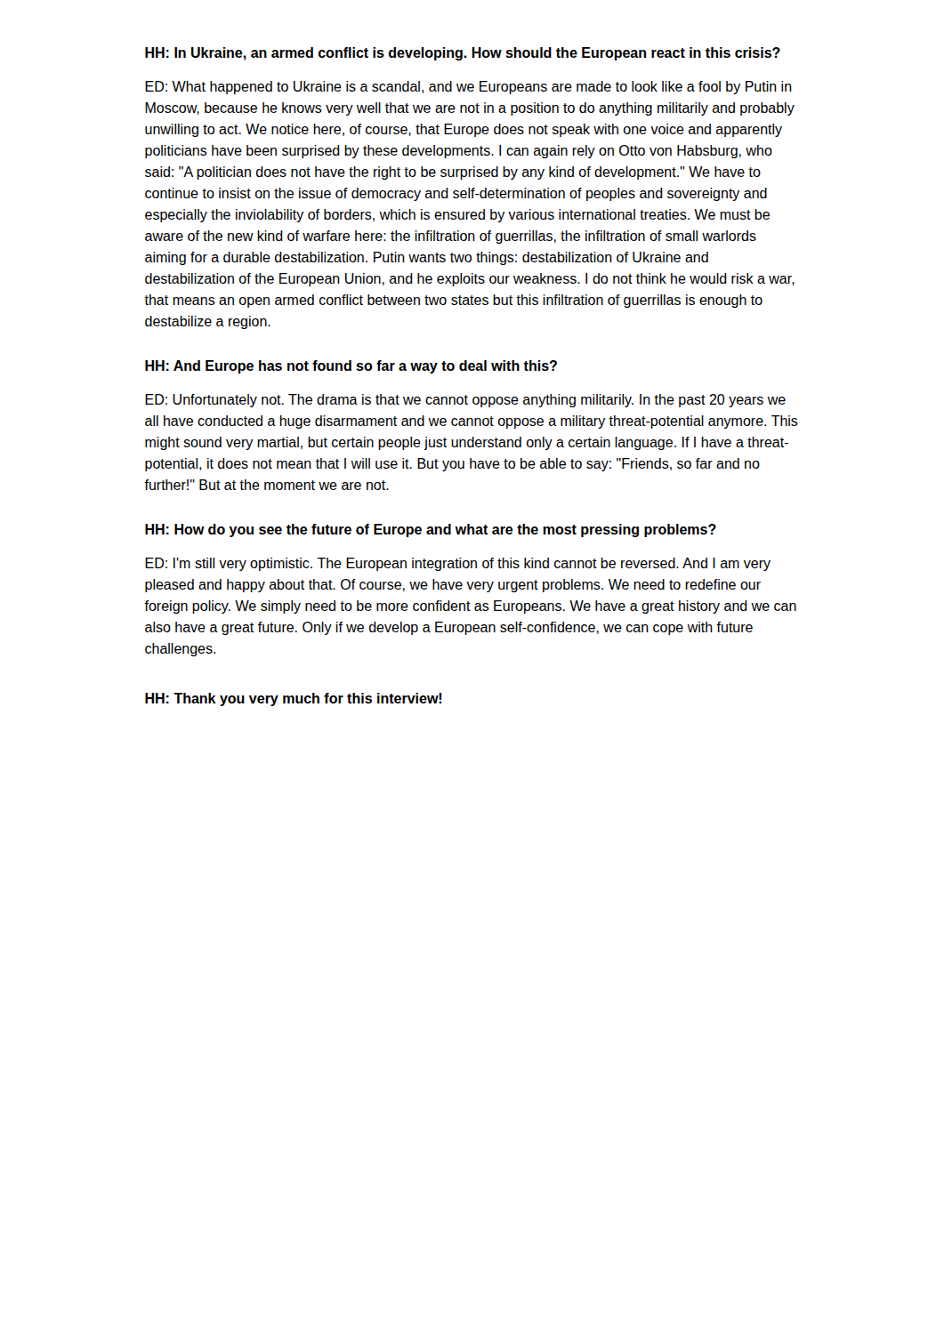HH: In Ukraine, an armed conflict is developing. How should the European react in this crisis?
ED: What happened to Ukraine is a scandal, and we Europeans are made to look like a fool by Putin in Moscow, because he knows very well that we are not in a position to do anything militarily and probably unwilling to act. We notice here, of course, that Europe does not speak with one voice and apparently politicians have been surprised by these developments. I can again rely on Otto von Habsburg, who said: "A politician does not have the right to be surprised by any kind of development." We have to continue to insist on the issue of democracy and self-determination of peoples and sovereignty and especially the inviolability of borders, which is ensured by various international treaties. We must be aware of the new kind of warfare here: the infiltration of guerrillas, the infiltration of small warlords aiming for a durable destabilization. Putin wants two things: destabilization of Ukraine and destabilization of the European Union, and he exploits our weakness. I do not think he would risk a war, that means an open armed conflict between two states but this infiltration of guerrillas is enough to destabilize a region.
HH: And Europe has not found so far a way to deal with this?
ED: Unfortunately not. The drama is that we cannot oppose anything militarily. In the past 20 years we all have conducted a huge disarmament and we cannot oppose a military threat-potential anymore. This might sound very martial, but certain people just understand only a certain language. If I have a threat-potential, it does not mean that I will use it. But you have to be able to say: "Friends, so far and no further!" But at the moment we are not.
HH: How do you see the future of Europe and what are the most pressing problems?
ED: I'm still very optimistic. The European integration of this kind cannot be reversed. And I am very pleased and happy about that. Of course, we have very urgent problems. We need to redefine our foreign policy. We simply need to be more confident as Europeans. We have a great history and we can also have a great future. Only if we develop a European self-confidence, we can cope with future challenges.
HH: Thank you very much for this interview!